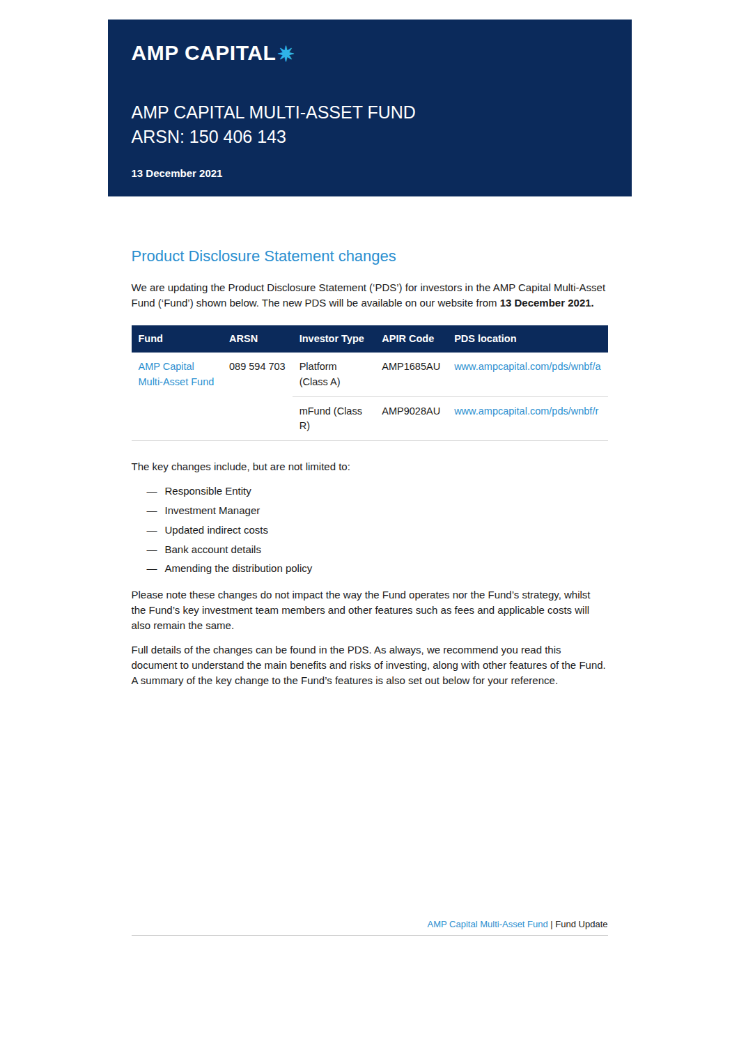AMP CAPITAL✷
AMP CAPITAL MULTI-ASSET FUND
ARSN: 150 406 143
13 December 2021
Product Disclosure Statement changes
We are updating the Product Disclosure Statement (‘PDS’) for investors in the AMP Capital Multi-Asset Fund (‘Fund’) shown below. The new PDS will be available on our website from 13 December 2021.
| Fund | ARSN | Investor Type | APIR Code | PDS location |
| --- | --- | --- | --- | --- |
| AMP Capital Multi-Asset Fund | 089 594 703 | Platform (Class A) | AMP1685AU | www.ampcapital.com/pds/wnbf/a |
| mFund (Class R) | AMP9028AU | www.ampcapital.com/pds/wnbf/r |
The key changes include, but are not limited to:
Responsible Entity
Investment Manager
Updated indirect costs
Bank account details
Amending the distribution policy
Please note these changes do not impact the way the Fund operates nor the Fund’s strategy, whilst the Fund’s key investment team members and other features such as fees and applicable costs will also remain the same.
Full details of the changes can be found in the PDS. As always, we recommend you read this document to understand the main benefits and risks of investing, along with other features of the Fund. A summary of the key change to the Fund’s features is also set out below for your reference.
AMP Capital Multi-Asset Fund | Fund Update